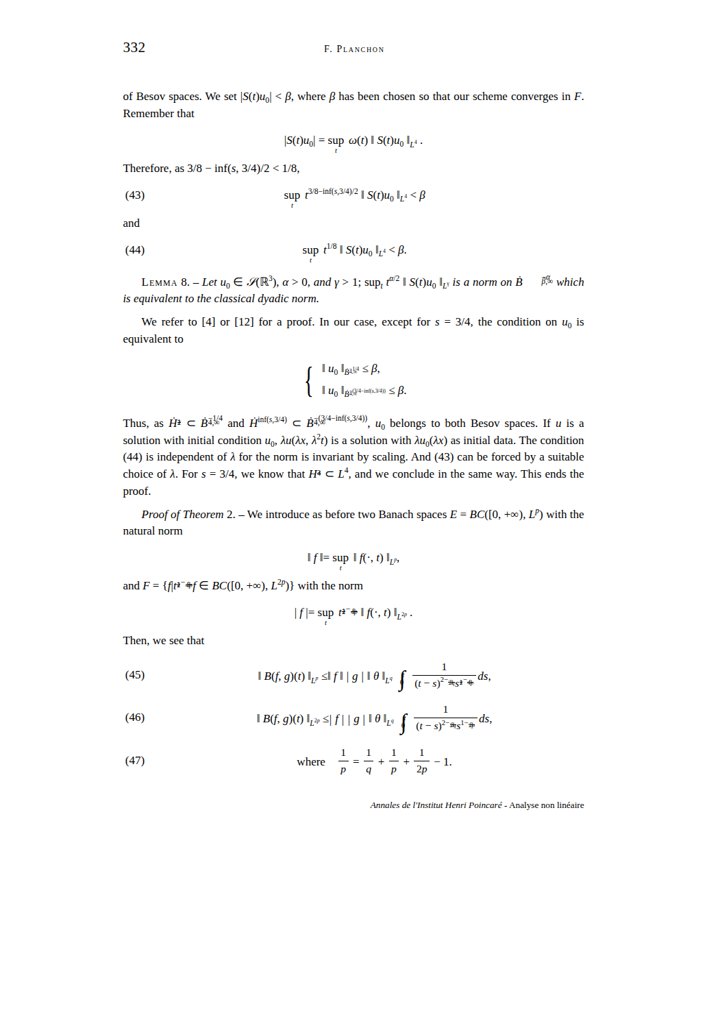332
F. Planchon
of Besov spaces. We set |S(t)u0| < β, where β has been chosen so that our scheme converges in F. Remember that
|S(t)u0| = supt ω(t) ‖ S(t)u0 ‖L4 .
Therefore, as 3/8 − inf(s, 3/4)/2 < 1/8,
(43)
supt t3/8−inf(s,3/4)/2 ‖ S(t)u0 ‖L4 < β
and
(44)
supt t1/8 ‖ S(t)u0 ‖L4 < β.
Lemma 8. – Let u0 ∈ 𝒮(ℝ3), α > 0, and γ > 1; supt tα/2 ‖ S(t)u0 ‖Lγ is a norm on Ḃ−α β,∞ which is equivalent to the classical dyadic norm.
We refer to [4] or [12] for a proof. In our case, except for s = 3/4, the condition on u0 is equivalent to
{
‖ u0 ‖Ḃ−1/44,∞ ≤ β,
‖ u0 ‖Ḃ−(3/4−inf(s,3/4)) 4,∞ ≤ β.
Thus, as Ḣ12 ⊂ Ḃ−1/44,∞ and Ḣinf(s,3/4) ⊂ Ḃ−(3/4−inf(s,3/4)) 4,∞, u0 belongs to both Besov spaces. If u is a solution with initial condition u0, λu(λx, λ2t) is a solution with λu0(λx) as initial data. The condition (44) is independent of λ for the norm is invariant by scaling. And (43) can be forced by a suitable choice of λ. For s = 3/4, we know that H34 ⊂ L4, and we conclude in the same way. This ends the proof.
Proof of Theorem 2. – We introduce as before two Banach spaces E = BC([0, +∞), Lp) with the natural norm
‖ f ‖= supt ‖ f(·, t) ‖Lp,
and F = {f|t12−34pf ∈ BC([0, +∞), L2p)} with the norm
| f |= supt t12−34p ‖ f(·, t) ‖L2p .
Then, we see that
(45)
‖ B(f, g)(t) ‖Lp ≤‖ f ‖ | g | ‖ θ ‖Lq t∫0 1(t − s)2−32qs12−34p ds,
(46)
‖ B(f, g)(t) ‖L2p ≤| f | | g | ‖ θ ‖Lq t∫0 1(t − s)2−32qs1−32p ds,
(47)
where 1 p = 1 q + 1 p + 12p − 1.
Annales de l'Institut Henri Poincaré - Analyse non linéaire